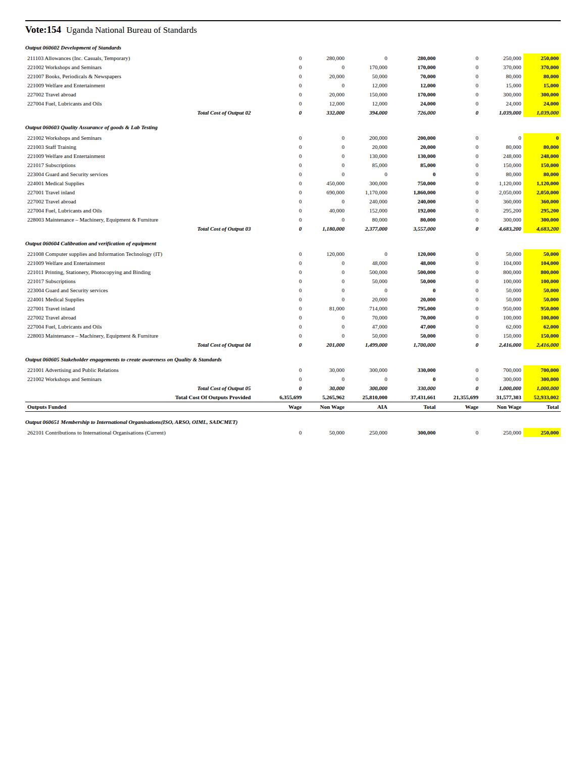Vote:154 Uganda National Bureau of Standards
Output 060602 Development of Standards
| 211103 Allowances (Inc. Casuals, Temporary) | 0 | 280,000 | 0 | 280,000 | 0 | 250,000 | 250,000 |
| 221002 Workshops and Seminars | 0 | 0 | 170,000 | 170,000 | 0 | 370,000 | 370,000 |
| 221007 Books, Periodicals & Newspapers | 0 | 20,000 | 50,000 | 70,000 | 0 | 80,000 | 80,000 |
| 221009 Welfare and Entertainment | 0 | 0 | 12,000 | 12,000 | 0 | 15,000 | 15,000 |
| 227002 Travel abroad | 0 | 20,000 | 150,000 | 170,000 | 0 | 300,000 | 300,000 |
| 227004 Fuel, Lubricants and Oils | 0 | 12,000 | 12,000 | 24,000 | 0 | 24,000 | 24,000 |
| Total Cost of Output 02 | 0 | 332,000 | 394,000 | 726,000 | 0 | 1,039,000 | 1,039,000 |
Output 060603 Quality Assurance of goods & Lab Testing
| 221002 Workshops and Seminars | 0 | 0 | 200,000 | 200,000 | 0 | 0 | 0 |
| 221003 Staff Training | 0 | 0 | 20,000 | 20,000 | 0 | 80,000 | 80,000 |
| 221009 Welfare and Entertainment | 0 | 0 | 130,000 | 130,000 | 0 | 248,000 | 248,000 |
| 221017 Subscriptions | 0 | 0 | 85,000 | 85,000 | 0 | 150,000 | 150,000 |
| 223004 Guard and Security services | 0 | 0 | 0 | 0 | 0 | 80,000 | 80,000 |
| 224001 Medical Supplies | 0 | 450,000 | 300,000 | 750,000 | 0 | 1,120,000 | 1,120,000 |
| 227001 Travel inland | 0 | 690,000 | 1,170,000 | 1,860,000 | 0 | 2,050,000 | 2,050,000 |
| 227002 Travel abroad | 0 | 0 | 240,000 | 240,000 | 0 | 360,000 | 360,000 |
| 227004 Fuel, Lubricants and Oils | 0 | 40,000 | 152,000 | 192,000 | 0 | 295,200 | 295,200 |
| 228003 Maintenance – Machinery, Equipment & Furniture | 0 | 0 | 80,000 | 80,000 | 0 | 300,000 | 300,000 |
| Total Cost of Output 03 | 0 | 1,180,000 | 2,377,000 | 3,557,000 | 0 | 4,683,200 | 4,683,200 |
Output 060604 Calibration and verification of equipment
| 221008 Computer supplies and Information Technology (IT) | 0 | 120,000 | 0 | 120,000 | 0 | 50,000 | 50,000 |
| 221009 Welfare and Entertainment | 0 | 0 | 48,000 | 48,000 | 0 | 104,000 | 104,000 |
| 221011 Printing, Stationery, Photocopying and Binding | 0 | 0 | 500,000 | 500,000 | 0 | 800,000 | 800,000 |
| 221017 Subscriptions | 0 | 0 | 50,000 | 50,000 | 0 | 100,000 | 100,000 |
| 223004 Guard and Security services | 0 | 0 | 0 | 0 | 0 | 50,000 | 50,000 |
| 224001 Medical Supplies | 0 | 0 | 20,000 | 20,000 | 0 | 50,000 | 50,000 |
| 227001 Travel inland | 0 | 81,000 | 714,000 | 795,000 | 0 | 950,000 | 950,000 |
| 227002 Travel abroad | 0 | 0 | 70,000 | 70,000 | 0 | 100,000 | 100,000 |
| 227004 Fuel, Lubricants and Oils | 0 | 0 | 47,000 | 47,000 | 0 | 62,000 | 62,000 |
| 228003 Maintenance – Machinery, Equipment & Furniture | 0 | 0 | 50,000 | 50,000 | 0 | 150,000 | 150,000 |
| Total Cost of Output 04 | 0 | 201,000 | 1,499,000 | 1,700,000 | 0 | 2,416,000 | 2,416,000 |
Output 060605 Stakeholder engagements to create awareness on Quality & Standards
| 221001 Advertising and Public Relations | 0 | 30,000 | 300,000 | 330,000 | 0 | 700,000 | 700,000 |
| 221002 Workshops and Seminars | 0 | 0 | 0 | 0 | 0 | 300,000 | 300,000 |
| Total Cost of Output 05 | 0 | 30,000 | 300,000 | 330,000 | 0 | 1,000,000 | 1,000,000 |
| Total Cost Of Outputs Provided | 6,355,699 | 5,265,962 | 25,810,000 | 37,431,661 | 21,355,699 | 31,577,303 | 52,933,002 |
| Outputs Funded | Wage | Non Wage | AIA | Total | Wage | Non Wage | Total |
Output 060651 Membership to International Organisations(ISO, ARSO, OIML, SADCMET)
| 262101 Contributions to International Organisations (Current) | 0 | 50,000 | 250,000 | 300,000 | 0 | 250,000 | 250,000 |